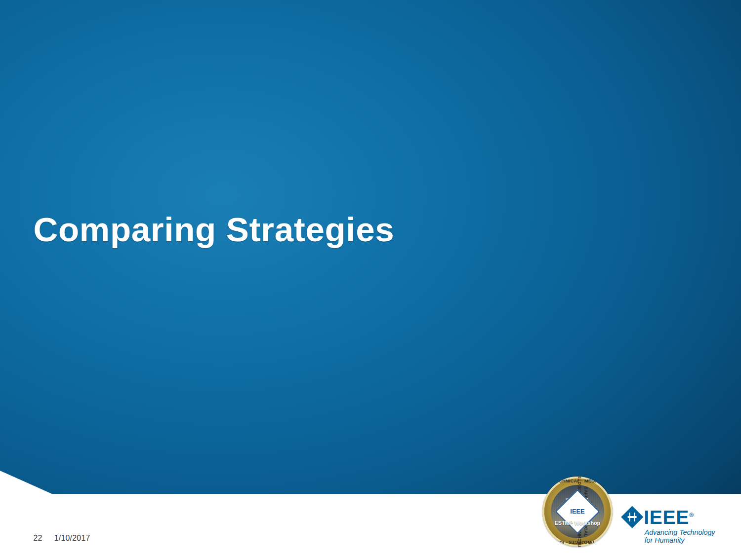Comparing Strategies
221/10/2017
SAFETY · TECHNICAL · MEGA PROJECTS SAFETY · TECHNICAL MEGA PROJECTS · SAFETY TECHNICAL · MEGA PROJECTS
IEEE IAS
IEEE
ESTMP Workshop
IEEE®
Advancing Technology
for Humanity